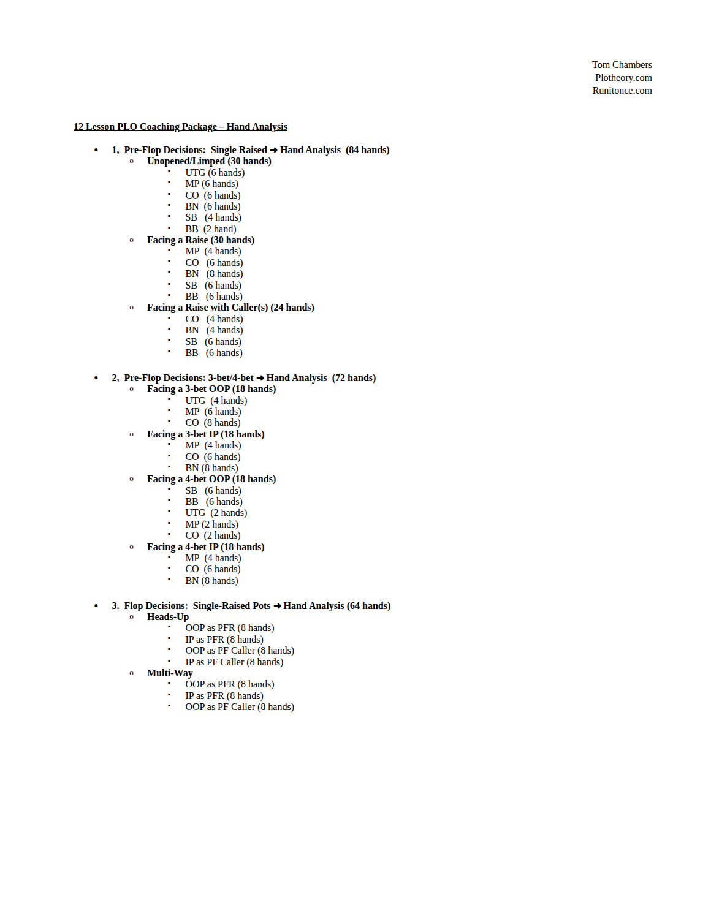Tom Chambers
Plotheory.com
Runitonce.com
12 Lesson PLO Coaching Package – Hand Analysis
1, Pre-Flop Decisions: Single Raised ➜ Hand Analysis (84 hands)
Unopened/Limped (30 hands)
UTG (6 hands)
MP (6 hands)
CO (6 hands)
BN (6 hands)
SB (4 hands)
BB (2 hand)
Facing a Raise (30 hands)
MP (4 hands)
CO (6 hands)
BN (8 hands)
SB (6 hands)
BB (6 hands)
Facing a Raise with Caller(s) (24 hands)
CO (4 hands)
BN (4 hands)
SB (6 hands)
BB (6 hands)
2, Pre-Flop Decisions: 3-bet/4-bet ➜ Hand Analysis (72 hands)
Facing a 3-bet OOP (18 hands)
UTG (4 hands)
MP (6 hands)
CO (8 hands)
Facing a 3-bet IP (18 hands)
MP (4 hands)
CO (6 hands)
BN (8 hands)
Facing a 4-bet OOP (18 hands)
SB (6 hands)
BB (6 hands)
UTG (2 hands)
MP (2 hands)
CO (2 hands)
Facing a 4-bet IP (18 hands)
MP (4 hands)
CO (6 hands)
BN (8 hands)
3. Flop Decisions: Single-Raised Pots ➜ Hand Analysis (64 hands)
Heads-Up
OOP as PFR (8 hands)
IP as PFR (8 hands)
OOP as PF Caller (8 hands)
IP as PF Caller (8 hands)
Multi-Way
OOP as PFR (8 hands)
IP as PFR (8 hands)
OOP as PF Caller (8 hands)